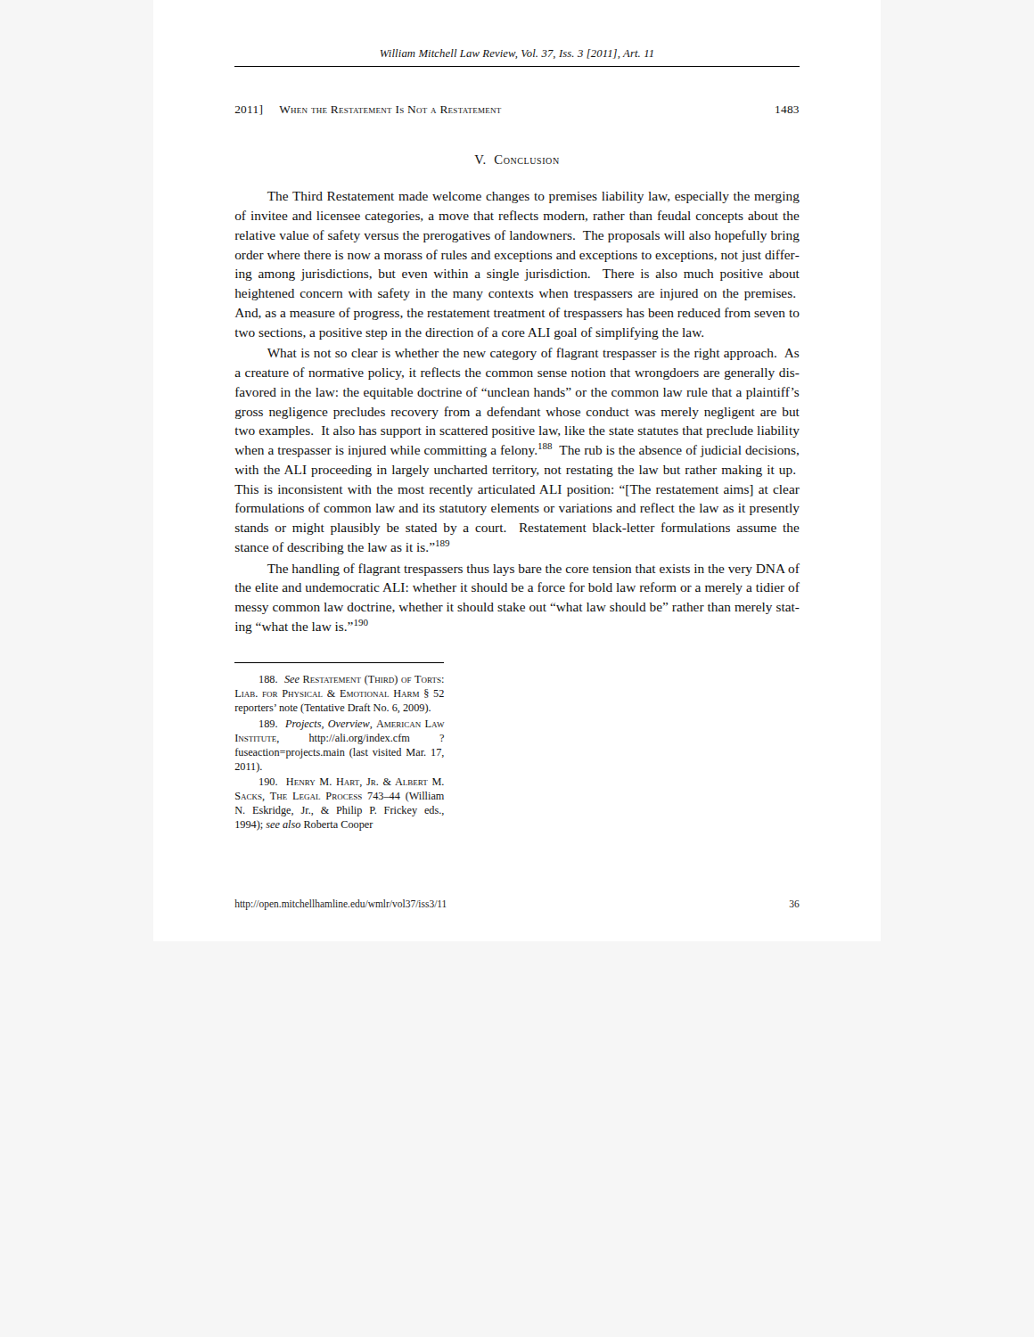William Mitchell Law Review, Vol. 37, Iss. 3 [2011], Art. 11
2011] When the Restatement Is Not a Restatement 1483
V. Conclusion
The Third Restatement made welcome changes to premises liability law, especially the merging of invitee and licensee categories, a move that reflects modern, rather than feudal concepts about the relative value of safety versus the prerogatives of landowners. The proposals will also hopefully bring order where there is now a morass of rules and exceptions and exceptions to exceptions, not just differing among jurisdictions, but even within a single jurisdiction. There is also much positive about heightened concern with safety in the many contexts when trespassers are injured on the premises. And, as a measure of progress, the restatement treatment of trespassers has been reduced from seven to two sections, a positive step in the direction of a core ALI goal of simplifying the law.
What is not so clear is whether the new category of flagrant trespasser is the right approach. As a creature of normative policy, it reflects the common sense notion that wrongdoers are generally disfavored in the law: the equitable doctrine of “unclean hands” or the common law rule that a plaintiff’s gross negligence precludes recovery from a defendant whose conduct was merely negligent are but two examples. It also has support in scattered positive law, like the state statutes that preclude liability when a trespasser is injured while committing a felony.188 The rub is the absence of judicial decisions, with the ALI proceeding in largely uncharted territory, not restating the law but rather making it up. This is inconsistent with the most recently articulated ALI position: “[The restatement aims] at clear formulations of common law and its statutory elements or variations and reflect the law as it presently stands or might plausibly be stated by a court. Restatement black-letter formulations assume the stance of describing the law as it is.”189
The handling of flagrant trespassers thus lays bare the core tension that exists in the very DNA of the elite and undemocratic ALI: whether it should be a force for bold law reform or a merely a tidier of messy common law doctrine, whether it should stake out “what law should be” rather than merely stating “what the law is.”190
188. See Restatement (Third) of Torts: Liab. for Physical & Emotional Harm § 52 reporters’ note (Tentative Draft No. 6, 2009).
189. Projects, Overview, American Law Institute, http://ali.org/index.cfm ?fuseaction=projects.main (last visited Mar. 17, 2011).
190. Henry M. Hart, Jr. & Albert M. Sacks, The Legal Process 743–44 (William N. Eskridge, Jr., & Philip P. Frickey eds., 1994); see also Roberta Cooper
http://open.mitchellhamline.edu/wmlr/vol37/iss3/11 36